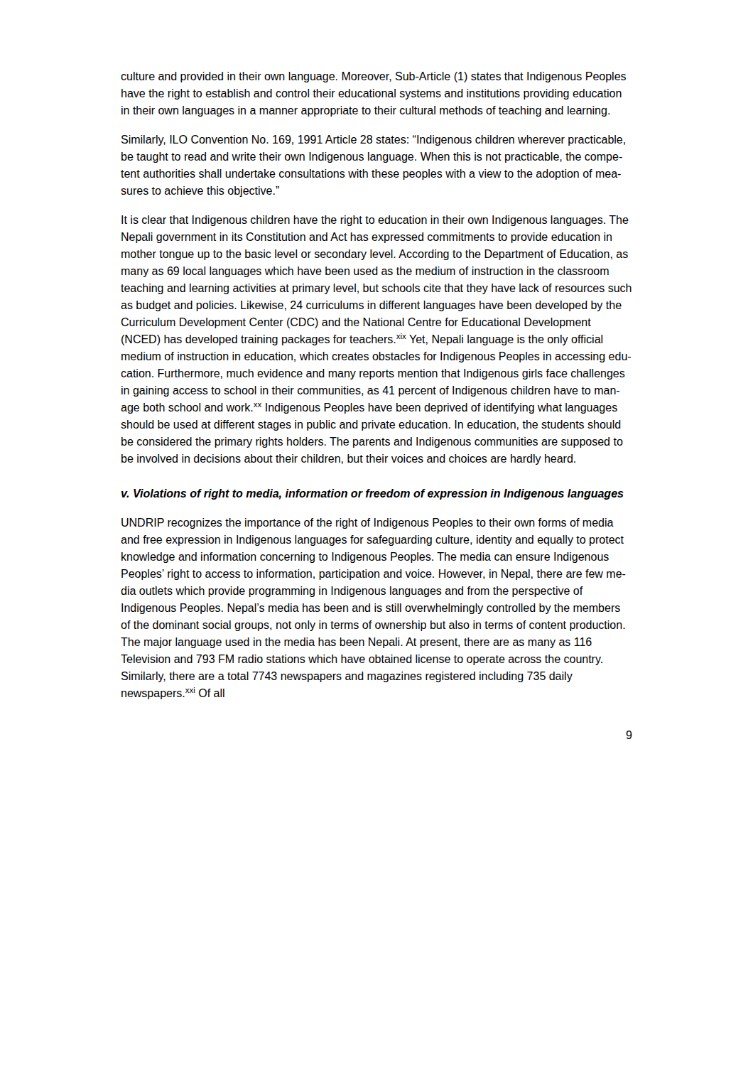culture and provided in their own language. Moreover, Sub-Article (1) states that Indigenous Peoples have the right to establish and control their educational systems and institutions providing education in their own languages in a manner appropriate to their cultural methods of teaching and learning.
Similarly, ILO Convention No. 169, 1991 Article 28 states: “Indigenous children wherever practicable, be taught to read and write their own Indigenous language. When this is not practicable, the competent authorities shall undertake consultations with these peoples with a view to the adoption of measures to achieve this objective.”
It is clear that Indigenous children have the right to education in their own Indigenous languages. The Nepali government in its Constitution and Act has expressed commitments to provide education in mother tongue up to the basic level or secondary level. According to the Department of Education, as many as 69 local languages which have been used as the medium of instruction in the classroom teaching and learning activities at primary level, but schools cite that they have lack of resources such as budget and policies. Likewise, 24 curriculums in different languages have been developed by the Curriculum Development Center (CDC) and the National Centre for Educational Development (NCED) has developed training packages for teachers.xix Yet, Nepali language is the only official medium of instruction in education, which creates obstacles for Indigenous Peoples in accessing education. Furthermore, much evidence and many reports mention that Indigenous girls face challenges in gaining access to school in their communities, as 41 percent of Indigenous children have to manage both school and work.xx Indigenous Peoples have been deprived of identifying what languages should be used at different stages in public and private education. In education, the students should be considered the primary rights holders. The parents and Indigenous communities are supposed to be involved in decisions about their children, but their voices and choices are hardly heard.
v. Violations of right to media, information or freedom of expression in Indigenous languages
UNDRIP recognizes the importance of the right of Indigenous Peoples to their own forms of media and free expression in Indigenous languages for safeguarding culture, identity and equally to protect knowledge and information concerning to Indigenous Peoples. The media can ensure Indigenous Peoples’ right to access to information, participation and voice. However, in Nepal, there are few media outlets which provide programming in Indigenous languages and from the perspective of Indigenous Peoples. Nepal’s media has been and is still overwhelmingly controlled by the members of the dominant social groups, not only in terms of ownership but also in terms of content production. The major language used in the media has been Nepali. At present, there are as many as 116 Television and 793 FM radio stations which have obtained license to operate across the country. Similarly, there are a total 7743 newspapers and magazines registered including 735 daily newspapers.xxi Of all
9